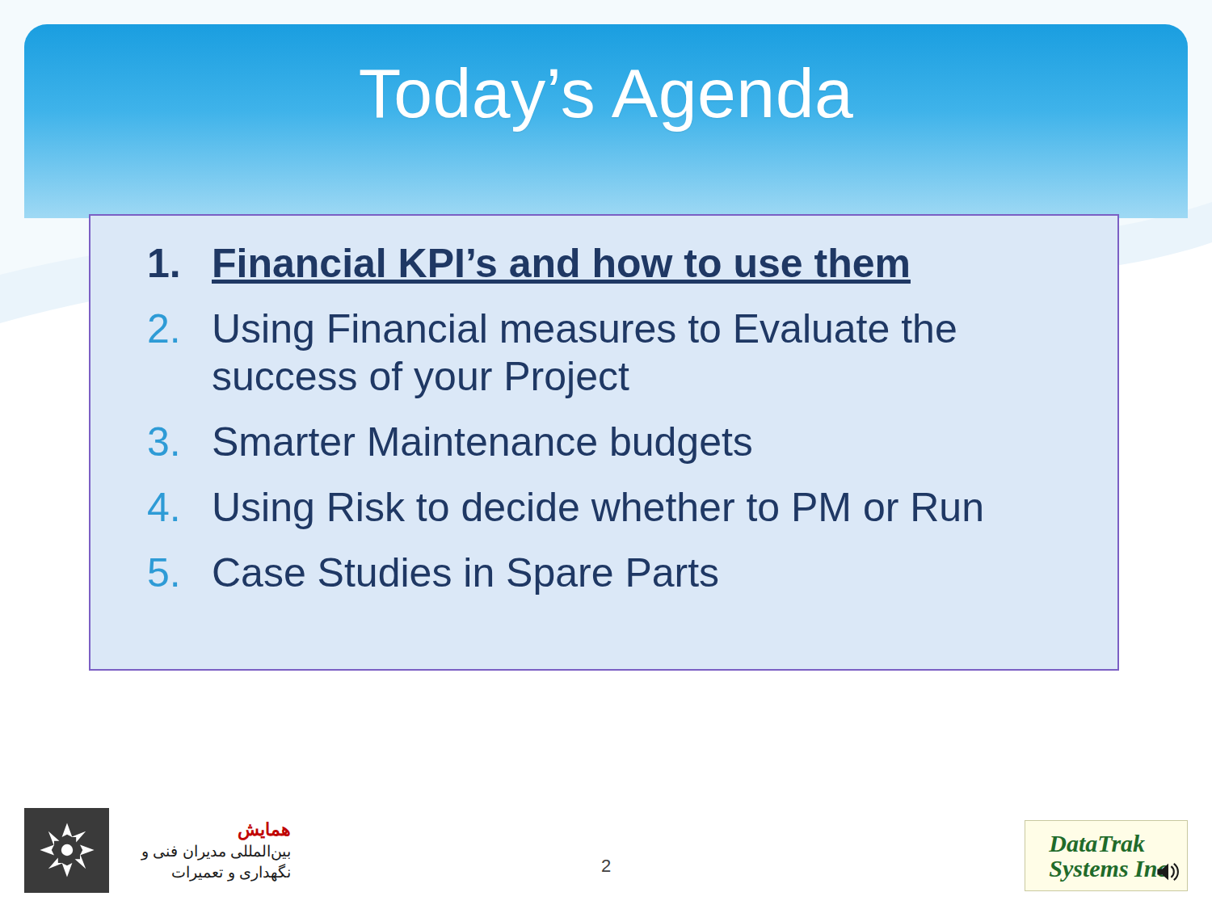Today’s Agenda
Financial KPI’s and how to use them
Using Financial measures to Evaluate the success of your Project
Smarter Maintenance budgets
Using Risk to decide whether to PM or Run
Case Studies in Spare Parts
همایش
بین‌المللی مدیران فنی و نگهداری و تعمیرات
2
DataTrak
Systems Inc